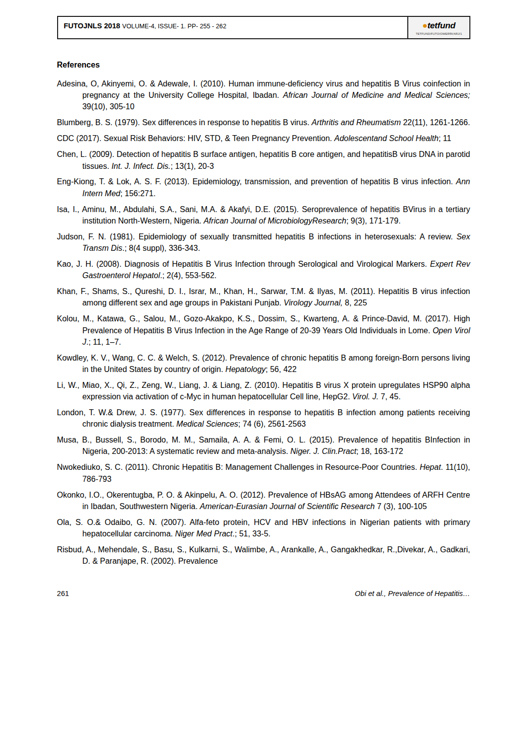FUTOJNLS 2018 VOLUME-4, ISSUE- 1. PP- 255 - 262
●tetfund TETFUND/FUTO/OWERRI/ARJ/1
References
Adesina, O, Akinyemi, O. & Adewale, I. (2010). Human immune-deficiency virus and hepatitis B Virus coinfection in pregnancy at the University College Hospital, Ibadan. African Journal of Medicine and Medical Sciences; 39(10), 305-10
Blumberg, B. S. (1979). Sex differences in response to hepatitis B virus. Arthritis and Rheumatism 22(11), 1261-1266.
CDC (2017). Sexual Risk Behaviors: HIV, STD, & Teen Pregnancy Prevention. Adolescentand School Health; 11
Chen, L. (2009). Detection of hepatitis B surface antigen, hepatitis B core antigen, and hepatitisB virus DNA in parotid tissues. Int. J. Infect. Dis.; 13(1), 20-3
Eng-Kiong, T. & Lok, A. S. F. (2013). Epidemiology, transmission, and prevention of hepatitis B virus infection. Ann Intern Med; 156:271.
Isa, I., Aminu, M., Abdulahi, S.A., Sani, M.A. & Akafyi, D.E. (2015). Seroprevalence of hepatitis BVirus in a tertiary institution North-Western, Nigeria. African Journal of MicrobiologyResearch; 9(3), 171-179.
Judson, F. N. (1981). Epidemiology of sexually transmitted hepatitis B infections in heterosexuals: A review. Sex Transm Dis.; 8(4 suppl), 336-343.
Kao, J. H. (2008). Diagnosis of Hepatitis B Virus Infection through Serological and Virological Markers. Expert Rev Gastroenterol Hepatol.; 2(4), 553-562.
Khan, F., Shams, S., Qureshi, D. I., Israr, M., Khan, H., Sarwar, T.M. & Ilyas, M. (2011). Hepatitis B virus infection among different sex and age groups in Pakistani Punjab. Virology Journal, 8, 225
Kolou, M., Katawa, G., Salou, M., Gozo-Akakpo, K.S., Dossim, S., Kwarteng, A. & Prince-David, M. (2017). High Prevalence of Hepatitis B Virus Infection in the Age Range of 20-39 Years Old Individuals in Lome. Open Virol J.; 11, 1–7.
Kowdley, K. V., Wang, C. C. & Welch, S. (2012). Prevalence of chronic hepatitis B among foreign-Born persons living in the United States by country of origin. Hepatology; 56, 422
Li, W., Miao, X., Qi, Z., Zeng, W., Liang, J. & Liang, Z. (2010). Hepatitis B virus X protein upregulates HSP90 alpha expression via activation of c-Myc in human hepatocellular Cell line, HepG2. Virol. J. 7, 45.
London, T. W.& Drew, J. S. (1977). Sex differences in response to hepatitis B infection among patients receiving chronic dialysis treatment. Medical Sciences; 74 (6), 2561-2563
Musa, B., Bussell, S., Borodo, M. M., Samaila, A. A. & Femi, O. L. (2015). Prevalence of hepatitis BInfection in Nigeria, 200-2013: A systematic review and meta-analysis. Niger. J. Clin.Pract; 18, 163-172
Nwokediuko, S. C. (2011). Chronic Hepatitis B: Management Challenges in Resource-Poor Countries. Hepat. 11(10), 786-793
Okonko, I.O., Okerentugba, P. O. & Akinpelu, A. O. (2012). Prevalence of HBsAG among Attendees of ARFH Centre in Ibadan, Southwestern Nigeria. American-Eurasian Journal of Scientific Research 7 (3), 100-105
Ola, S. O.& Odaibo, G. N. (2007). Alfa-feto protein, HCV and HBV infections in Nigerian patients with primary hepatocellular carcinoma. Niger Med Pract.; 51, 33-5.
Risbud, A., Mehendale, S., Basu, S., Kulkarni, S., Walimbe, A., Arankalle, A., Gangakhedkar, R.,Divekar, A., Gadkari, D. & Paranjape, R. (2002). Prevalence
261 Obi et al., Prevalence of Hepatitis…